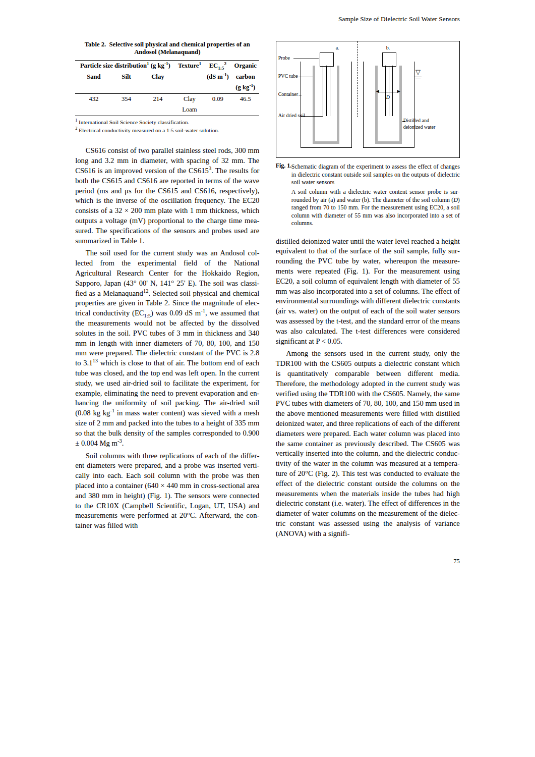Sample Size of Dielectric Soil Water Sensors
Table 2. Selective soil physical and chemical properties of an Andosol (Melanaquand)
| Particle size distribution 1 (g kg -1 ) | Texture 1 | EC 1:5 2 | Organic |
| --- | --- | --- | --- |
| Sand | Silt | Clay | | (dS m -1 ) | carbon |
| | | | | | (g kg -1 ) |
| 432 | 354 | 214 | Clay | 0.09 | 46.5 |
| | | | Loam | | |
1 International Soil Science Society classification.
2 Electrical conductivity measured on a 1:5 soil-water solution.
CS616 consist of two parallel stainless steel rods, 300 mm long and 3.2 mm in diameter, with spacing of 32 mm. The CS616 is an improved version of the CS6153. The results for both the CS615 and CS616 are reported in terms of the wave period (ms and μs for the CS615 and CS616, respectively), which is the inverse of the oscillation frequency. The EC20 consists of a 32 × 200 mm plate with 1 mm thickness, which outputs a voltage (mV) proportional to the charge time measured. The specifications of the sensors and probes used are summarized in Table 1.
The soil used for the current study was an Andosol collected from the experimental field of the National Agricultural Research Center for the Hokkaido Region, Sapporo, Japan (43° 00' N, 141° 25' E). The soil was classified as a Melanaquand12. Selected soil physical and chemical properties are given in Table 2. Since the magnitude of electrical conductivity (EC1:5) was 0.09 dS m-1, we assumed that the measurements would not be affected by the dissolved solutes in the soil. PVC tubes of 3 mm in thickness and 340 mm in length with inner diameters of 70, 80, 100, and 150 mm were prepared. The dielectric constant of the PVC is 2.8 to 3.113 which is close to that of air. The bottom end of each tube was closed, and the top end was left open. In the current study, we used air-dried soil to facilitate the experiment, for example, eliminating the need to prevent evaporation and enhancing the uniformity of soil packing. The air-dried soil (0.08 kg kg-1 in mass water content) was sieved with a mesh size of 2 mm and packed into the tubes to a height of 335 mm so that the bulk density of the samples corresponded to 0.900 ± 0.004 Mg m-3.
Soil columns with three replications of each of the different diameters were prepared, and a probe was inserted vertically into each. Each soil column with the probe was then placed into a container (640 × 440 mm in cross-sectional area and 380 mm in height) (Fig. 1). The sensors were connected to the CR10X (Campbell Scientific, Logan, UT, USA) and measurements were performed at 20°C. Afterward, the container was filled with
a.
b.
Probe
PVC tube
Container
Air dried soil
Distilled and deionized water
▽
D
◄
►
Fig. 1. Schematic diagram of the experiment to assess the effect of changes in dielectric constant outside soil samples on the outputs of dielectric soil water sensors A soil column with a dielectric water content sensor probe is surrounded by air (a) and water (b). The diameter of the soil column (D) ranged from 70 to 150 mm. For the measurement using EC20, a soil column with diameter of 55 mm was also incorporated into a set of columns.
distilled deionized water until the water level reached a height equivalent to that of the surface of the soil sample, fully surrounding the PVC tube by water, whereupon the measurements were repeated (Fig. 1). For the measurement using EC20, a soil column of equivalent length with diameter of 55 mm was also incorporated into a set of columns. The effect of environmental surroundings with different dielectric constants (air vs. water) on the output of each of the soil water sensors was assessed by the t-test, and the standard error of the means was also calculated. The t-test differences were considered significant at P < 0.05.
Among the sensors used in the current study, only the TDR100 with the CS605 outputs a dielectric constant which is quantitatively comparable between different media. Therefore, the methodology adopted in the current study was verified using the TDR100 with the CS605. Namely, the same PVC tubes with diameters of 70, 80, 100, and 150 mm used in the above mentioned measurements were filled with distilled deionized water, and three replications of each of the different diameters were prepared. Each water column was placed into the same container as previously described. The CS605 was vertically inserted into the column, and the dielectric conductivity of the water in the column was measured at a temperature of 20°C (Fig. 2). This test was conducted to evaluate the effect of the dielectric constant outside the columns on the measurements when the materials inside the tubes had high dielectric constant (i.e. water). The effect of differences in the diameter of water columns on the measurement of the dielectric constant was assessed using the analysis of variance (ANOVA) with a signifi-
75